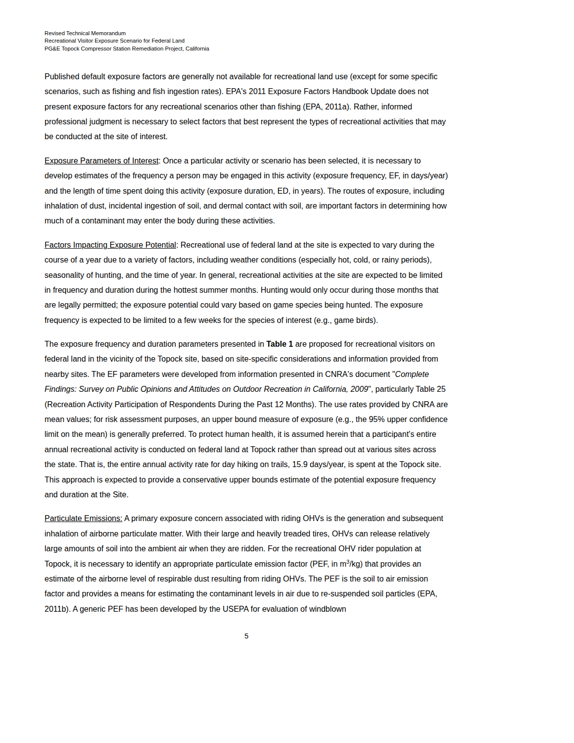Revised Technical Memorandum
Recreational Visitor Exposure Scenario for Federal Land
PG&E Topock Compressor Station Remediation Project, California
Published default exposure factors are generally not available for recreational land use (except for some specific scenarios, such as fishing and fish ingestion rates). EPA's 2011 Exposure Factors Handbook Update does not present exposure factors for any recreational scenarios other than fishing (EPA, 2011a). Rather, informed professional judgment is necessary to select factors that best represent the types of recreational activities that may be conducted at the site of interest.
Exposure Parameters of Interest: Once a particular activity or scenario has been selected, it is necessary to develop estimates of the frequency a person may be engaged in this activity (exposure frequency, EF, in days/year) and the length of time spent doing this activity (exposure duration, ED, in years). The routes of exposure, including inhalation of dust, incidental ingestion of soil, and dermal contact with soil, are important factors in determining how much of a contaminant may enter the body during these activities.
Factors Impacting Exposure Potential: Recreational use of federal land at the site is expected to vary during the course of a year due to a variety of factors, including weather conditions (especially hot, cold, or rainy periods), seasonality of hunting, and the time of year. In general, recreational activities at the site are expected to be limited in frequency and duration during the hottest summer months. Hunting would only occur during those months that are legally permitted; the exposure potential could vary based on game species being hunted. The exposure frequency is expected to be limited to a few weeks for the species of interest (e.g., game birds).
The exposure frequency and duration parameters presented in Table 1 are proposed for recreational visitors on federal land in the vicinity of the Topock site, based on site-specific considerations and information provided from nearby sites. The EF parameters were developed from information presented in CNRA's document "Complete Findings: Survey on Public Opinions and Attitudes on Outdoor Recreation in California, 2009", particularly Table 25 (Recreation Activity Participation of Respondents During the Past 12 Months). The use rates provided by CNRA are mean values; for risk assessment purposes, an upper bound measure of exposure (e.g., the 95% upper confidence limit on the mean) is generally preferred. To protect human health, it is assumed herein that a participant's entire annual recreational activity is conducted on federal land at Topock rather than spread out at various sites across the state. That is, the entire annual activity rate for day hiking on trails, 15.9 days/year, is spent at the Topock site. This approach is expected to provide a conservative upper bounds estimate of the potential exposure frequency and duration at the Site.
Particulate Emissions: A primary exposure concern associated with riding OHVs is the generation and subsequent inhalation of airborne particulate matter. With their large and heavily treaded tires, OHVs can release relatively large amounts of soil into the ambient air when they are ridden. For the recreational OHV rider population at Topock, it is necessary to identify an appropriate particulate emission factor (PEF, in m3/kg) that provides an estimate of the airborne level of respirable dust resulting from riding OHVs. The PEF is the soil to air emission factor and provides a means for estimating the contaminant levels in air due to re-suspended soil particles (EPA, 2011b). A generic PEF has been developed by the USEPA for evaluation of windblown
5